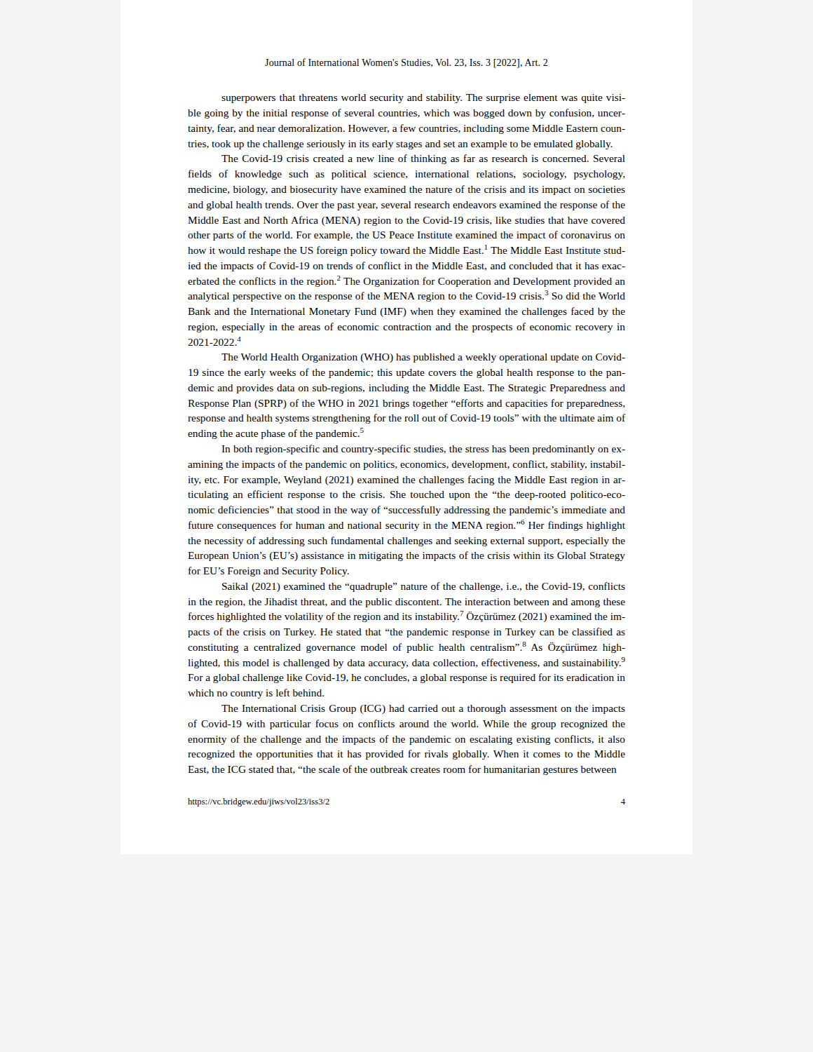Journal of International Women's Studies, Vol. 23, Iss. 3 [2022], Art. 2
superpowers that threatens world security and stability. The surprise element was quite visible going by the initial response of several countries, which was bogged down by confusion, uncertainty, fear, and near demoralization. However, a few countries, including some Middle Eastern countries, took up the challenge seriously in its early stages and set an example to be emulated globally.
The Covid-19 crisis created a new line of thinking as far as research is concerned. Several fields of knowledge such as political science, international relations, sociology, psychology, medicine, biology, and biosecurity have examined the nature of the crisis and its impact on societies and global health trends. Over the past year, several research endeavors examined the response of the Middle East and North Africa (MENA) region to the Covid-19 crisis, like studies that have covered other parts of the world. For example, the US Peace Institute examined the impact of coronavirus on how it would reshape the US foreign policy toward the Middle East.1 The Middle East Institute studied the impacts of Covid-19 on trends of conflict in the Middle East, and concluded that it has exacerbated the conflicts in the region.2 The Organization for Cooperation and Development provided an analytical perspective on the response of the MENA region to the Covid-19 crisis.3 So did the World Bank and the International Monetary Fund (IMF) when they examined the challenges faced by the region, especially in the areas of economic contraction and the prospects of economic recovery in 2021-2022.4
The World Health Organization (WHO) has published a weekly operational update on Covid-19 since the early weeks of the pandemic; this update covers the global health response to the pandemic and provides data on sub-regions, including the Middle East. The Strategic Preparedness and Response Plan (SPRP) of the WHO in 2021 brings together “efforts and capacities for preparedness, response and health systems strengthening for the roll out of Covid-19 tools” with the ultimate aim of ending the acute phase of the pandemic.5
In both region-specific and country-specific studies, the stress has been predominantly on examining the impacts of the pandemic on politics, economics, development, conflict, stability, instability, etc. For example, Weyland (2021) examined the challenges facing the Middle East region in articulating an efficient response to the crisis. She touched upon the “the deep-rooted politico-economic deficiencies” that stood in the way of “successfully addressing the pandemic’s immediate and future consequences for human and national security in the MENA region.”6 Her findings highlight the necessity of addressing such fundamental challenges and seeking external support, especially the European Union’s (EU’s) assistance in mitigating the impacts of the crisis within its Global Strategy for EU’s Foreign and Security Policy.
Saikal (2021) examined the “quadruple” nature of the challenge, i.e., the Covid-19, conflicts in the region, the Jihadist threat, and the public discontent. The interaction between and among these forces highlighted the volatility of the region and its instability.7 Özçürümez (2021) examined the impacts of the crisis on Turkey. He stated that “the pandemic response in Turkey can be classified as constituting a centralized governance model of public health centralism”.8 As Özçürümez highlighted, this model is challenged by data accuracy, data collection, effectiveness, and sustainability.9 For a global challenge like Covid-19, he concludes, a global response is required for its eradication in which no country is left behind.
The International Crisis Group (ICG) had carried out a thorough assessment on the impacts of Covid-19 with particular focus on conflicts around the world. While the group recognized the enormity of the challenge and the impacts of the pandemic on escalating existing conflicts, it also recognized the opportunities that it has provided for rivals globally. When it comes to the Middle East, the ICG stated that, “the scale of the outbreak creates room for humanitarian gestures between
https://vc.bridgew.edu/jiws/vol23/iss3/2 4